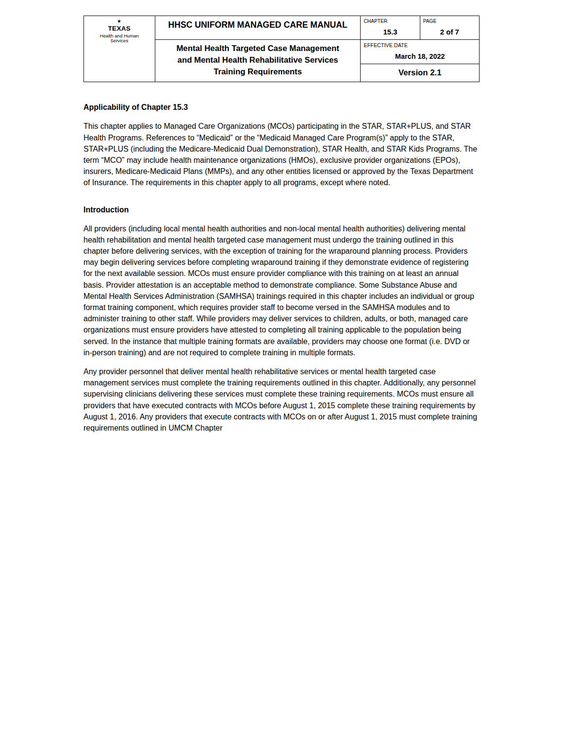| ★ TEXAS Health and Human Services | HHSC UNIFORM MANAGED CARE MANUAL | Chapter 15.3 | Page 2 of 7 |
| Mental Health Targeted Case Management and Mental Health Rehabilitative Services Training Requirements | Effective Date March 18, 2022 |
| Version 2.1 |
Applicability of Chapter 15.3
This chapter applies to Managed Care Organizations (MCOs) participating in the STAR, STAR+PLUS, and STAR Health Programs. References to “Medicaid” or the “Medicaid Managed Care Program(s)” apply to the STAR, STAR+PLUS (including the Medicare-Medicaid Dual Demonstration), STAR Health, and STAR Kids Programs. The term “MCO” may include health maintenance organizations (HMOs), exclusive provider organizations (EPOs), insurers, Medicare-Medicaid Plans (MMPs), and any other entities licensed or approved by the Texas Department of Insurance. The requirements in this chapter apply to all programs, except where noted.
Introduction
All providers (including local mental health authorities and non-local mental health authorities) delivering mental health rehabilitation and mental health targeted case management must undergo the training outlined in this chapter before delivering services, with the exception of training for the wraparound planning process. Providers may begin delivering services before completing wraparound training if they demonstrate evidence of registering for the next available session. MCOs must ensure provider compliance with this training on at least an annual basis. Provider attestation is an acceptable method to demonstrate compliance. Some Substance Abuse and Mental Health Services Administration (SAMHSA) trainings required in this chapter includes an individual or group format training component, which requires provider staff to become versed in the SAMHSA modules and to administer training to other staff. While providers may deliver services to children, adults, or both, managed care organizations must ensure providers have attested to completing all training applicable to the population being served. In the instance that multiple training formats are available, providers may choose one format (i.e. DVD or in-person training) and are not required to complete training in multiple formats.
Any provider personnel that deliver mental health rehabilitative services or mental health targeted case management services must complete the training requirements outlined in this chapter. Additionally, any personnel supervising clinicians delivering these services must complete these training requirements. MCOs must ensure all providers that have executed contracts with MCOs before August 1, 2015 complete these training requirements by August 1, 2016. Any providers that execute contracts with MCOs on or after August 1, 2015 must complete training requirements outlined in UMCM Chapter